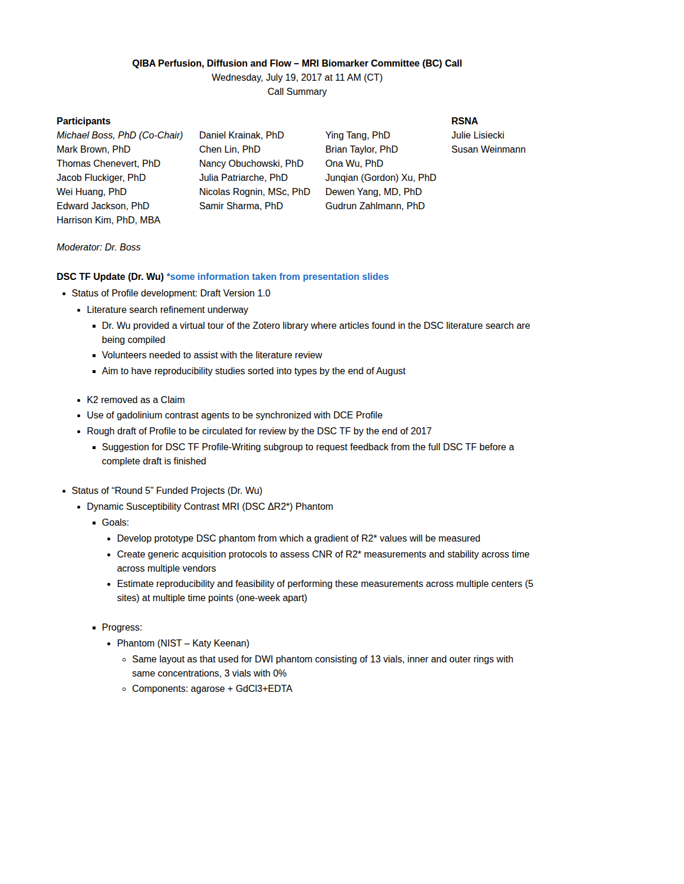QIBA Perfusion, Diffusion and Flow – MRI Biomarker Committee (BC) Call
Wednesday, July 19, 2017 at 11 AM (CT)
Call Summary
| Participants | | | RSNA |
| --- | --- | --- | --- |
| Michael Boss, PhD (Co-Chair) | Daniel Krainak, PhD | Ying Tang, PhD | Julie Lisiecki |
| Mark Brown, PhD | Chen Lin, PhD | Brian Taylor, PhD | Susan Weinmann |
| Thomas Chenevert, PhD | Nancy Obuchowski, PhD | Ona Wu, PhD | |
| Jacob Fluckiger, PhD | Julia Patriarche, PhD | Junqian (Gordon) Xu, PhD | |
| Wei Huang, PhD | Nicolas Rognin, MSc, PhD | Dewen Yang, MD, PhD | |
| Edward Jackson, PhD | Samir Sharma, PhD | Gudrun Zahlmann, PhD | |
| Harrison Kim, PhD, MBA | | | |
Moderator: Dr. Boss
DSC TF Update (Dr. Wu) *some information taken from presentation slides
Status of Profile development: Draft Version 1.0
Literature search refinement underway
Dr. Wu provided a virtual tour of the Zotero library where articles found in the DSC literature search are being compiled
Volunteers needed to assist with the literature review
Aim to have reproducibility studies sorted into types by the end of August
K2 removed as a Claim
Use of gadolinium contrast agents to be synchronized with DCE Profile
Rough draft of Profile to be circulated for review by the DSC TF by the end of 2017
Suggestion for DSC TF Profile-Writing subgroup to request feedback from the full DSC TF before a complete draft is finished
Status of “Round 5” Funded Projects (Dr. Wu)
Dynamic Susceptibility Contrast MRI (DSC ΔR2*) Phantom
Goals:
Develop prototype DSC phantom from which a gradient of R2* values will be measured
Create generic acquisition protocols to assess CNR of R2* measurements and stability across time across multiple vendors
Estimate reproducibility and feasibility of performing these measurements across multiple centers (5 sites) at multiple time points (one-week apart)
Progress:
Phantom (NIST – Katy Keenan)
Same layout as that used for DWI phantom consisting of 13 vials, inner and outer rings with same concentrations, 3 vials with 0%
Components: agarose + GdCl3+EDTA